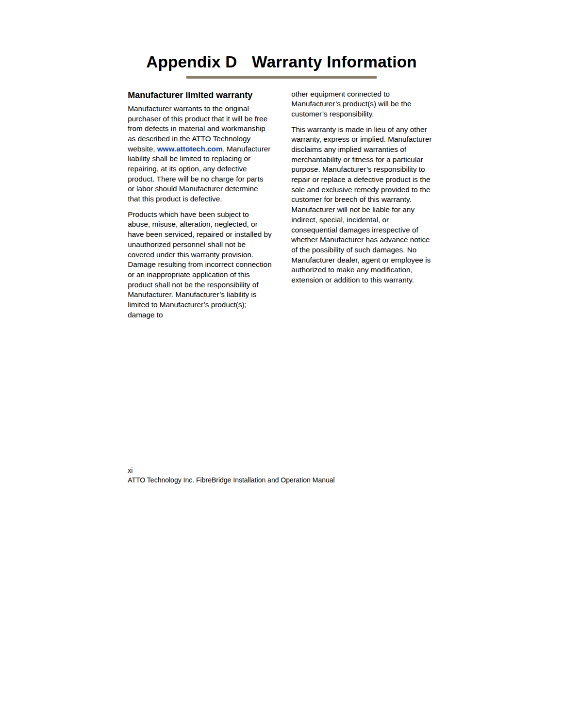Appendix D Warranty Information
Manufacturer limited warranty
Manufacturer warrants to the original purchaser of this product that it will be free from defects in material and workmanship as described in the ATTO Technology website, www.attotech.com. Manufacturer liability shall be limited to replacing or repairing, at its option, any defective product. There will be no charge for parts or labor should Manufacturer determine that this product is defective.
Products which have been subject to abuse, misuse, alteration, neglected, or have been serviced, repaired or installed by unauthorized personnel shall not be covered under this warranty provision. Damage resulting from incorrect connection or an inappropriate application of this product shall not be the responsibility of Manufacturer. Manufacturer’s liability is limited to Manufacturer’s product(s); damage to
other equipment connected to Manufacturer’s product(s) will be the customer’s responsibility.
This warranty is made in lieu of any other warranty, express or implied. Manufacturer disclaims any implied warranties of merchantability or fitness for a particular purpose. Manufacturer’s responsibility to repair or replace a defective product is the sole and exclusive remedy provided to the customer for breech of this warranty. Manufacturer will not be liable for any indirect, special, incidental, or consequential damages irrespective of whether Manufacturer has advance notice of the possibility of such damages. No Manufacturer dealer, agent or employee is authorized to make any modification, extension or addition to this warranty.
xi ATTO Technology Inc. FibreBridge Installation and Operation Manual